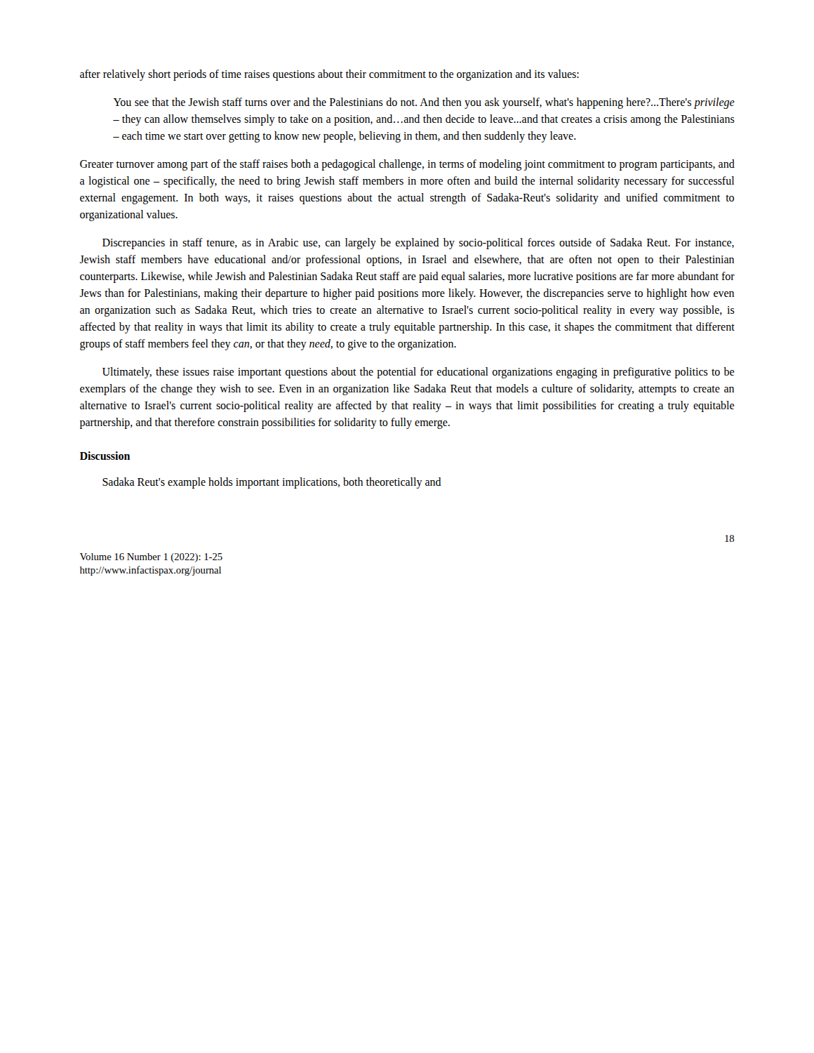after relatively short periods of time raises questions about their commitment to the organization and its values:
You see that the Jewish staff turns over and the Palestinians do not. And then you ask yourself, what's happening here?...There's privilege – they can allow themselves simply to take on a position, and…and then decide to leave...and that creates a crisis among the Palestinians – each time we start over getting to know new people, believing in them, and then suddenly they leave.
Greater turnover among part of the staff raises both a pedagogical challenge, in terms of modeling joint commitment to program participants, and a logistical one – specifically, the need to bring Jewish staff members in more often and build the internal solidarity necessary for successful external engagement. In both ways, it raises questions about the actual strength of Sadaka-Reut's solidarity and unified commitment to organizational values.
Discrepancies in staff tenure, as in Arabic use, can largely be explained by socio-political forces outside of Sadaka Reut. For instance, Jewish staff members have educational and/or professional options, in Israel and elsewhere, that are often not open to their Palestinian counterparts. Likewise, while Jewish and Palestinian Sadaka Reut staff are paid equal salaries, more lucrative positions are far more abundant for Jews than for Palestinians, making their departure to higher paid positions more likely. However, the discrepancies serve to highlight how even an organization such as Sadaka Reut, which tries to create an alternative to Israel's current socio-political reality in every way possible, is affected by that reality in ways that limit its ability to create a truly equitable partnership. In this case, it shapes the commitment that different groups of staff members feel they can, or that they need, to give to the organization.
Ultimately, these issues raise important questions about the potential for educational organizations engaging in prefigurative politics to be exemplars of the change they wish to see. Even in an organization like Sadaka Reut that models a culture of solidarity, attempts to create an alternative to Israel's current socio-political reality are affected by that reality – in ways that limit possibilities for creating a truly equitable partnership, and that therefore constrain possibilities for solidarity to fully emerge.
Discussion
Sadaka Reut's example holds important implications, both theoretically and
18
Volume 16 Number 1 (2022): 1-25
http://www.infactispax.org/journal